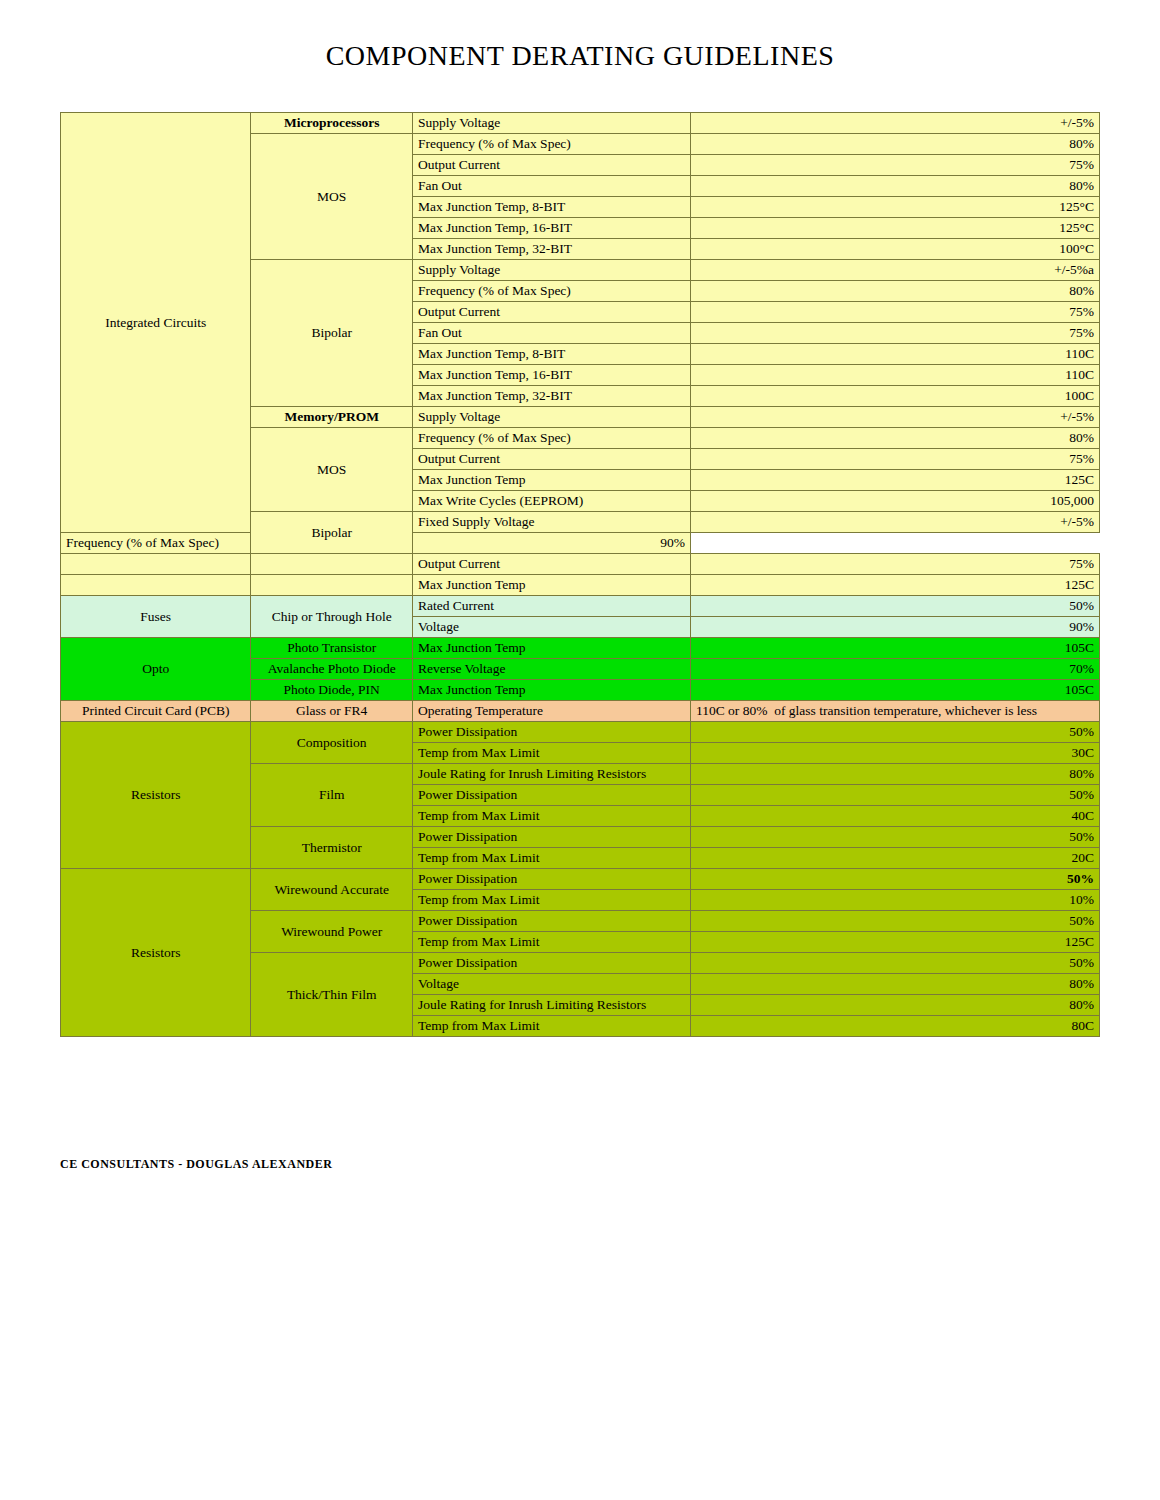COMPONENT DERATING GUIDELINES
| Integrated Circuits | Microprocessors | Supply Voltage | +/-5% |
| MOS | Frequency (% of Max Spec) | 80% |
| Output Current | 75% |
| Fan Out | 80% |
| Max Junction Temp, 8-BIT | 125°C |
| Max Junction Temp, 16-BIT | 125°C |
| Max Junction Temp, 32-BIT | 100°C |
| Bipolar | Supply Voltage | +/-5%a |
| Frequency (% of Max Spec) | 80% |
| Output Current | 75% |
| Fan Out | 75% |
| Max Junction Temp, 8-BIT | 110C |
| Max Junction Temp, 16-BIT | 110C |
| Max Junction Temp, 32-BIT | 100C |
| Memory/PROM | Supply Voltage | +/-5% |
| MOS | Frequency (% of Max Spec) | 80% |
| Output Current | 75% |
| Max Junction Temp | 125C |
| Max Write Cycles (EEPROM) | 105,000 |
| Bipolar | Fixed Supply Voltage | +/-5% |
| Frequency (% of Max Spec) | 90% |
| | | Output Current | 75% |
| | | Max Junction Temp | 125C |
| Fuses | Chip or Through Hole | Rated Current | 50% |
| Voltage | 90% |
| Opto | Photo Transistor | Max Junction Temp | 105C |
| Avalanche Photo Diode | Reverse Voltage | 70% |
| Photo Diode, PIN | Max Junction Temp | 105C |
| Printed Circuit Card (PCB) | Glass or FR4 | Operating Temperature | 110C or 80% of glass transition temperature, whichever is less |
| Resistors | Composition | Power Dissipation | 50% |
| Temp from Max Limit | 30C |
| Film | Joule Rating for Inrush Limiting Resistors | 80% |
| Power Dissipation | 50% |
| Temp from Max Limit | 40C |
| Thermistor | Power Dissipation | 50% |
| Temp from Max Limit | 20C |
| Resistors | Wirewound Accurate | Power Dissipation | 50% |
| Temp from Max Limit | 10% |
| Wirewound Power | Power Dissipation | 50% |
| Temp from Max Limit | 125C |
| Thick/Thin Film | Power Dissipation | 50% |
| Voltage | 80% |
| Joule Rating for Inrush Limiting Resistors | 80% |
| Temp from Max Limit | 80C |
CE CONSULTANTS - DOUGLAS ALEXANDER